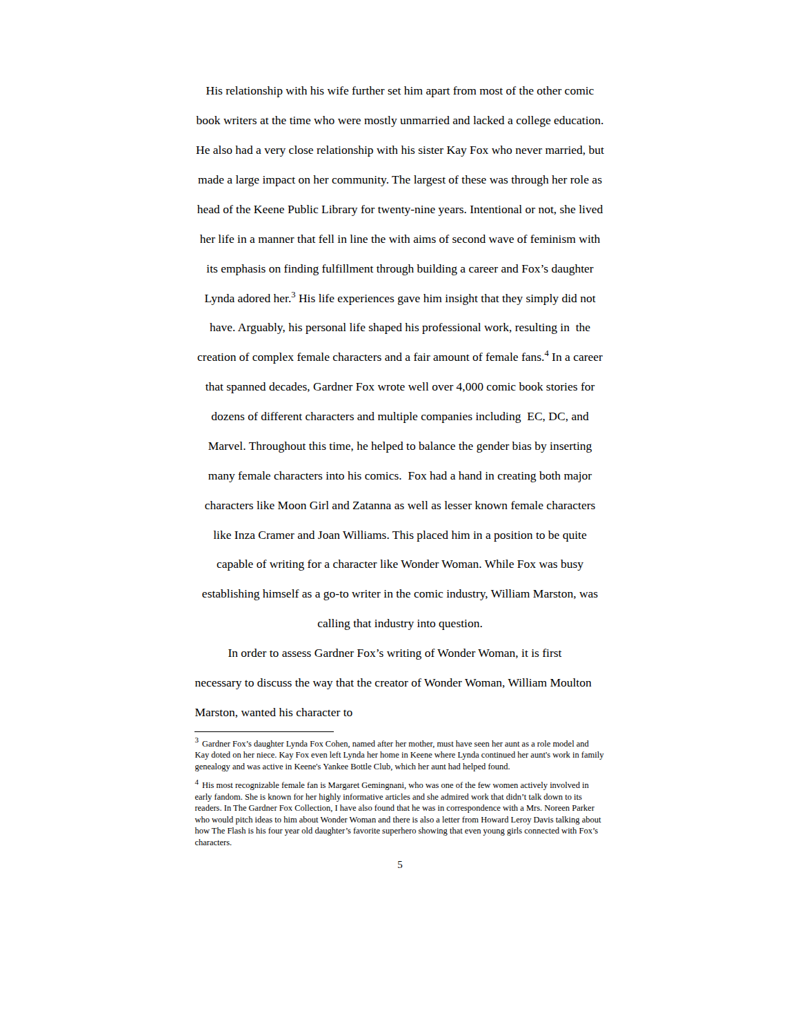His relationship with his wife further set him apart from most of the other comic book writers at the time who were mostly unmarried and lacked a college education. He also had a very close relationship with his sister Kay Fox who never married, but made a large impact on her community. The largest of these was through her role as head of the Keene Public Library for twenty-nine years. Intentional or not, she lived her life in a manner that fell in line the with aims of second wave of feminism with its emphasis on finding fulfillment through building a career and Fox’s daughter Lynda adored her.3 His life experiences gave him insight that they simply did not have. Arguably, his personal life shaped his professional work, resulting in the creation of complex female characters and a fair amount of female fans.4 In a career that spanned decades, Gardner Fox wrote well over 4,000 comic book stories for dozens of different characters and multiple companies including EC, DC, and Marvel. Throughout this time, he helped to balance the gender bias by inserting many female characters into his comics. Fox had a hand in creating both major characters like Moon Girl and Zatanna as well as lesser known female characters like Inza Cramer and Joan Williams. This placed him in a position to be quite capable of writing for a character like Wonder Woman. While Fox was busy establishing himself as a go-to writer in the comic industry, William Marston, was calling that industry into question.
In order to assess Gardner Fox’s writing of Wonder Woman, it is first necessary to discuss the way that the creator of Wonder Woman, William Moulton Marston, wanted his character to
3 Gardner Fox’s daughter Lynda Fox Cohen, named after her mother, must have seen her aunt as a role model and Kay doted on her niece. Kay Fox even left Lynda her home in Keene where Lynda continued her aunt's work in family genealogy and was active in Keene's Yankee Bottle Club, which her aunt had helped found.
4 His most recognizable female fan is Margaret Gemingnani, who was one of the few women actively involved in early fandom. She is known for her highly informative articles and she admired work that didn’t talk down to its readers. In The Gardner Fox Collection, I have also found that he was in correspondence with a Mrs. Noreen Parker who would pitch ideas to him about Wonder Woman and there is also a letter from Howard Leroy Davis talking about how The Flash is his four year old daughter’s favorite superhero showing that even young girls connected with Fox’s characters.
5